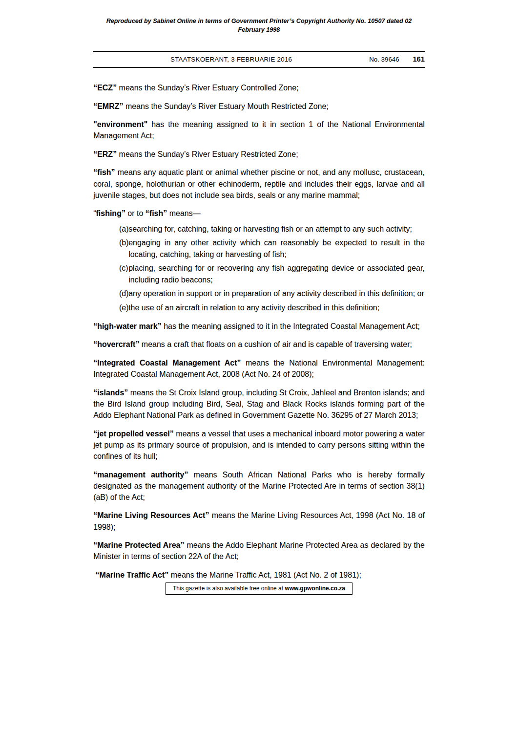Reproduced by Sabinet Online in terms of Government Printer’s Copyright Authority No. 10507 dated 02 February 1998
STAATSKOERANT, 3 FEBRUARIE 2016
No. 39646 161
“ECZ” means the Sunday’s River Estuary Controlled Zone;
“EMRZ” means the Sunday’s River Estuary Mouth Restricted Zone;
"environment" has the meaning assigned to it in section 1 of the National Environmental Management Act;
“ERZ” means the Sunday’s River Estuary Restricted Zone;
“fish” means any aquatic plant or animal whether piscine or not, and any mollusc, crustacean, coral, sponge, holothurian or other echinoderm, reptile and includes their eggs, larvae and all juvenile stages, but does not include sea birds, seals or any marine mammal;
“fishing” or to “fish” means—
(a) searching for, catching, taking or harvesting fish or an attempt to any such activity;
(b) engaging in any other activity which can reasonably be expected to result in the locating, catching, taking or harvesting of fish;
(c) placing, searching for or recovering any fish aggregating device or associated gear, including radio beacons;
(d) any operation in support or in preparation of any activity described in this definition; or
(e) the use of an aircraft in relation to any activity described in this definition;
“high-water mark” has the meaning assigned to it in the Integrated Coastal Management Act;
“hovercraft” means a craft that floats on a cushion of air and is capable of traversing water;
“Integrated Coastal Management Act” means the National Environmental Management: Integrated Coastal Management Act, 2008 (Act No. 24 of 2008);
“islands” means the St Croix Island group, including St Croix, Jahleel and Brenton islands; and the Bird Island group including Bird, Seal, Stag and Black Rocks islands forming part of the Addo Elephant National Park as defined in Government Gazette No. 36295 of 27 March 2013;
“jet propelled vessel” means a vessel that uses a mechanical inboard motor powering a water jet pump as its primary source of propulsion, and is intended to carry persons sitting within the confines of its hull;
“management authority” means South African National Parks who is hereby formally designated as the management authority of the Marine Protected Are in terms of section 38(1)(aB) of the Act;
“Marine Living Resources Act” means the Marine Living Resources Act, 1998 (Act No. 18 of 1998);
“Marine Protected Area” means the Addo Elephant Marine Protected Area as declared by the Minister in terms of section 22A of the Act;
“Marine Traffic Act” means the Marine Traffic Act, 1981 (Act No. 2 of 1981);
This gazette is also available free online at www.gpwonline.co.za